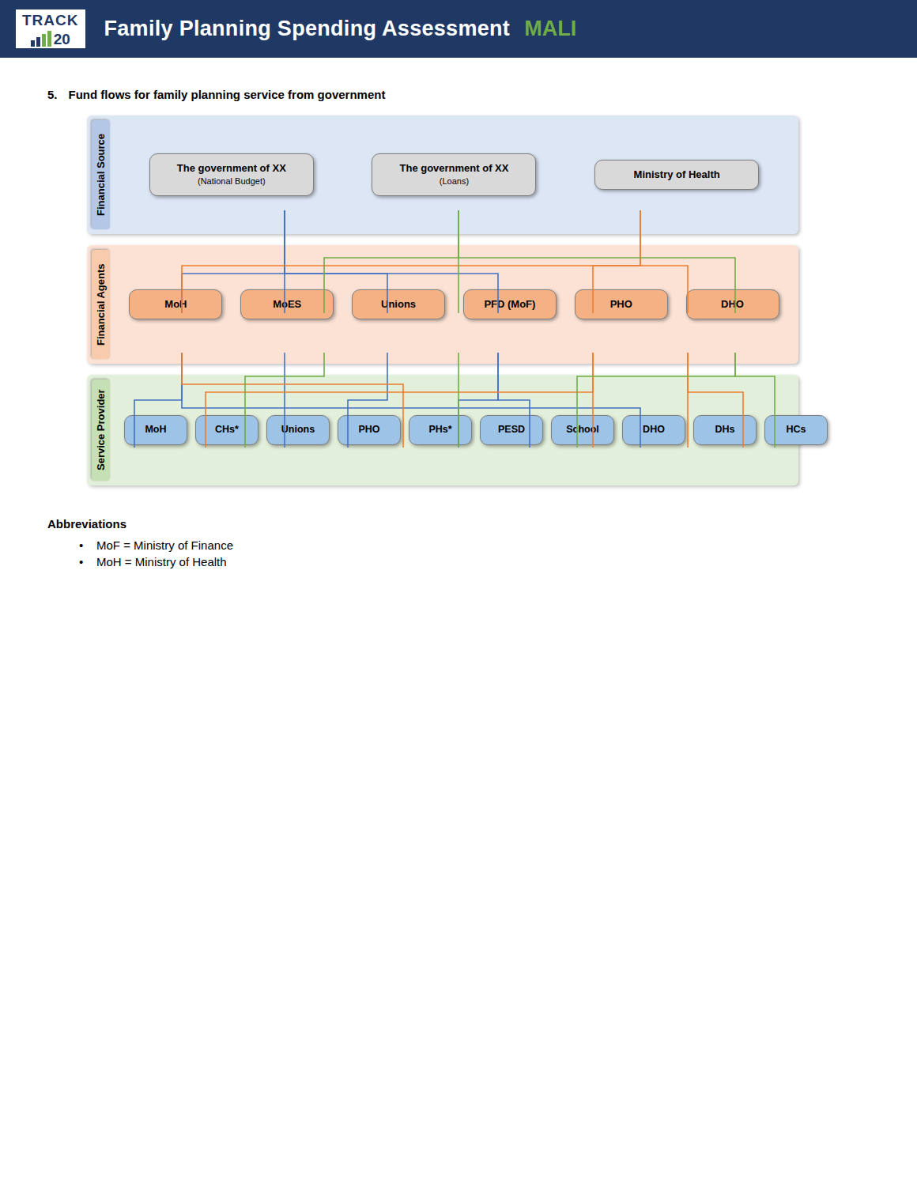TRACK
20
Family Planning Spending Assessment MALI
5. Fund flows for family planning service from government
Financial Source
The government of XX(National Budget)
The government of XX(Loans)
Ministry of Health
Financial Agents
MoH
MoES
Unions
PFD (MoF)
PHO
DHO
Service Provider
MoH
CHs*
Unions
PHO
PHs*
PESD
School
DHO
DHs
HCs
Abbreviations
MoF = Ministry of Finance
MoH = Ministry of Health